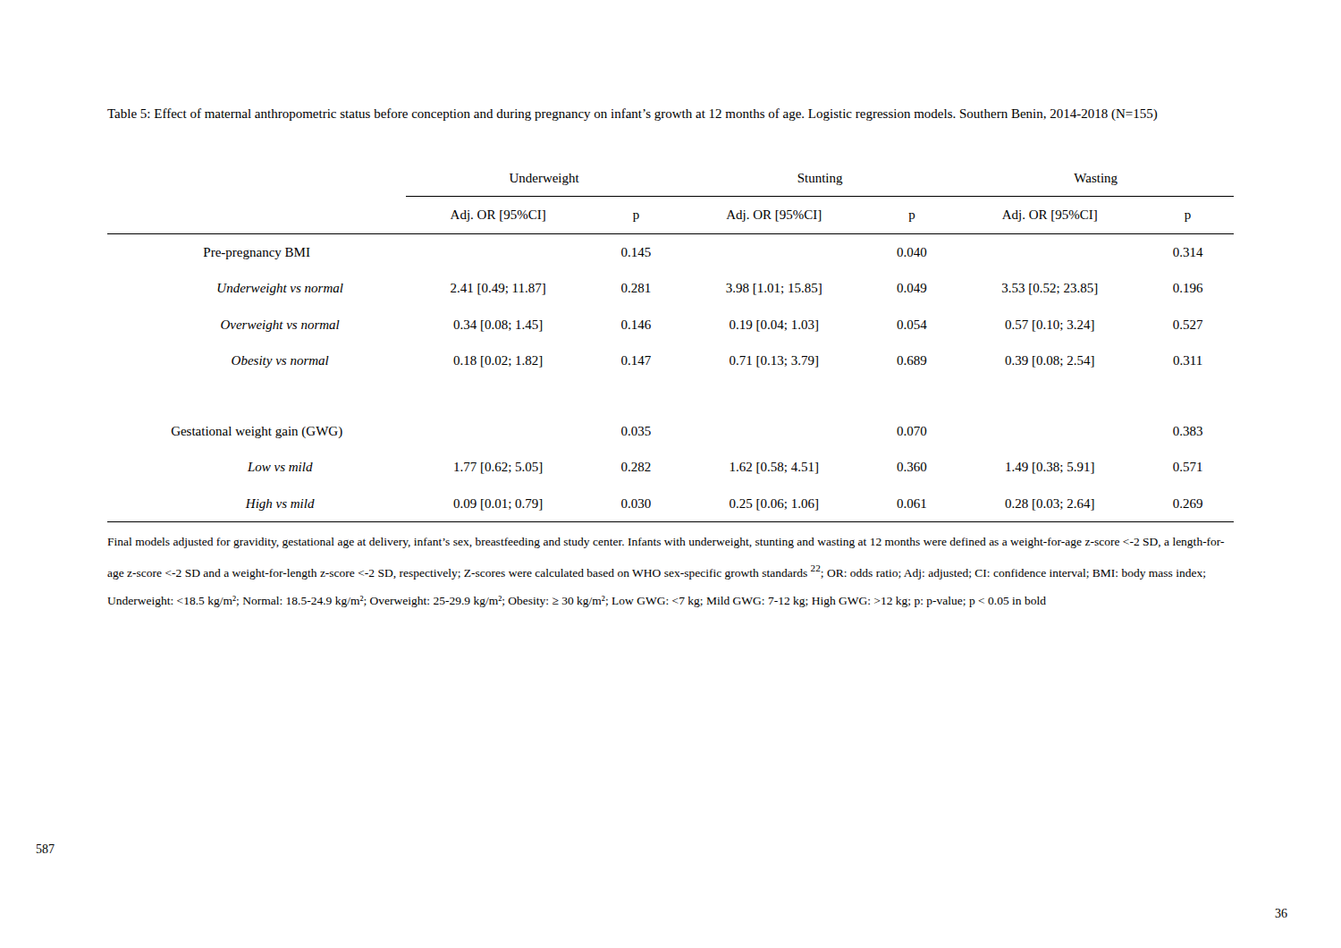Table 5: Effect of maternal anthropometric status before conception and during pregnancy on infant’s growth at 12 months of age. Logistic regression models. Southern Benin, 2014-2018 (N=155)
| | Underweight | Stunting | Wasting |
| --- | --- | --- | --- |
| | Adj. OR [95%CI] | p | Adj. OR [95%CI] | p | Adj. OR [95%CI] | p |
| Pre-pregnancy BMI | | 0.145 | | 0.040 | | 0.314 |
| Underweight vs normal | 2.41 [0.49; 11.87] | 0.281 | 3.98 [1.01; 15.85] | 0.049 | 3.53 [0.52; 23.85] | 0.196 |
| Overweight vs normal | 0.34 [0.08; 1.45] | 0.146 | 0.19 [0.04; 1.03] | 0.054 | 0.57 [0.10; 3.24] | 0.527 |
| Obesity vs normal | 0.18 [0.02; 1.82] | 0.147 | 0.71 [0.13; 3.79] | 0.689 | 0.39 [0.08; 2.54] | 0.311 |
| Gestational weight gain (GWG) | | 0.035 | | 0.070 | | 0.383 |
| Low vs mild | 1.77 [0.62; 5.05] | 0.282 | 1.62 [0.58; 4.51] | 0.360 | 1.49 [0.38; 5.91] | 0.571 |
| High vs mild | 0.09 [0.01; 0.79] | 0.030 | 0.25 [0.06; 1.06] | 0.061 | 0.28 [0.03; 2.64] | 0.269 |
Final models adjusted for gravidity, gestational age at delivery, infant’s sex, breastfeeding and study center. Infants with underweight, stunting and wasting at 12 months were defined as a weight-for-age z-score <-2 SD, a length-for-age z-score <-2 SD and a weight-for-length z-score <-2 SD, respectively; Z-scores were calculated based on WHO sex-specific growth standards 22; OR: odds ratio; Adj: adjusted; CI: confidence interval; BMI: body mass index; Underweight: <18.5 kg/m²; Normal: 18.5-24.9 kg/m²; Overweight: 25-29.9 kg/m²; Obesity: ≥ 30 kg/m²; Low GWG: <7 kg; Mild GWG: 7-12 kg; High GWG: >12 kg; p: p-value; p < 0.05 in bold
587
36